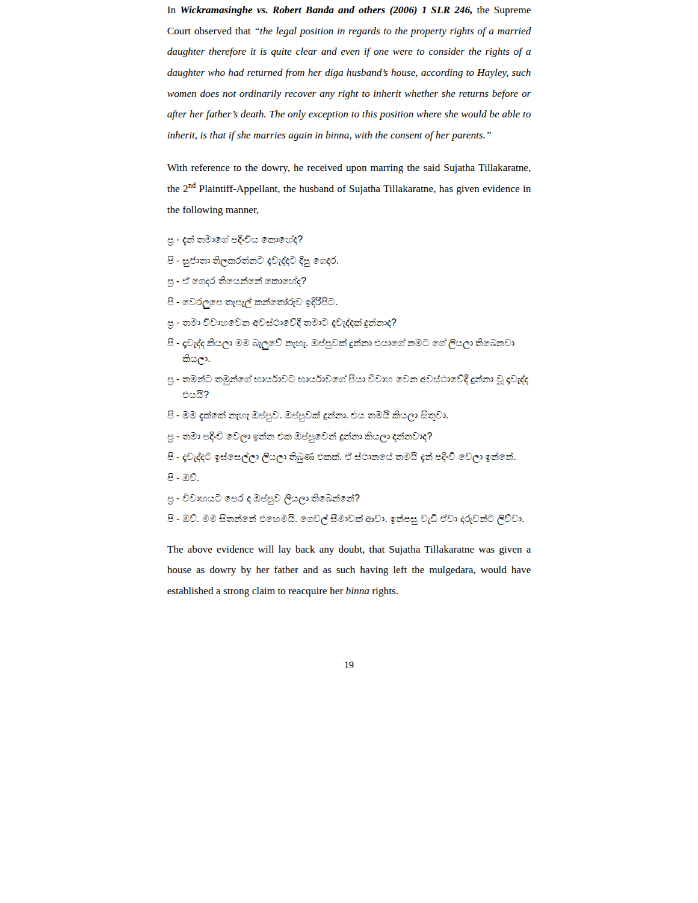In Wickramasinghe vs. Robert Banda and others (2006) 1 SLR 246, the Supreme Court observed that “the legal position in regards to the property rights of a married daughter therefore it is quite clear and even if one were to consider the rights of a daughter who had returned from her diga husband’s house, according to Hayley, such women does not ordinarily recover any right to inherit whether she returns before or after her father’s death. The only exception to this position where she would be able to inherit, is that if she marries again in binna, with the consent of her parents.”
With reference to the dowry, he received upon marring the said Sujatha Tillakaratne, the 2nd Plaintiff-Appellant, the husband of Sujatha Tillakaratne, has given evidence in the following manner,
ප්‍ර - දැන් තමාගේ පදිංචිය කොහේද?
පි - සුජාතා තිලකරත්නට දෑවැද්දට දීපු ගෙදර.
ප්‍ර - ඒ ගෙදර තියෙන්නේ කොහේද?
පි - වෙරලුපෙ තැපැල් කන්තෝරුව ඉදිරිපිට.
ප්‍ර - තමා විවාහවෙන අවස්ථාවේදී තමාට දෑවැද්දක් දුන්නාද?
පි - දෑවැද්ද කියලා මම බැලුවේ නැහැ. ඔප්පුවක් දුන්නා එයාගේ නමට ගේ ලියලා තිබෙනවා කියලා.
ප්‍ර - තමන්ට තමුන්ගේ භාර්යාවට භාර්යාවගේ පියා විවාහ වෙන අවස්ථාවේදී දුන්නා වූ දෑවැද්ද එයයි?
පි - මම දැක්කේ නැහැ ඔප්පුව. ඔප්පුවක් දුන්නා. එය තමයි කියලා සිතුවා.
ප්‍ර - තමා පදිංචි වෙලා ඉන්න එක ඔප්පුවෙන් දුන්නා කියලා දන්නවාද?
පි - දෑවැද්දට ඉස්සෙල්ලා ලියලා තිබුණ එකක්. ඒ ස්ථානයේ තමයි දැන් පදිංචි වෙලා ඉන්නේ.
පි - ඔව්.
ප්‍ර - විවාහයට පෙර ද ඔප්පුව ලියලා තිබෙන්නේ?
පි - ඔව්. මම සිතන්නේ එහෙමයි. ගෙවල් සීමාවක් ආවා. ඉන්පසු වැඩි ඒවා දරුවන්ට ලිව්වා.
The above evidence will lay back any doubt, that Sujatha Tillakaratne was given a house as dowry by her father and as such having left the mulgedara, would have established a strong claim to reacquire her binna rights.
19